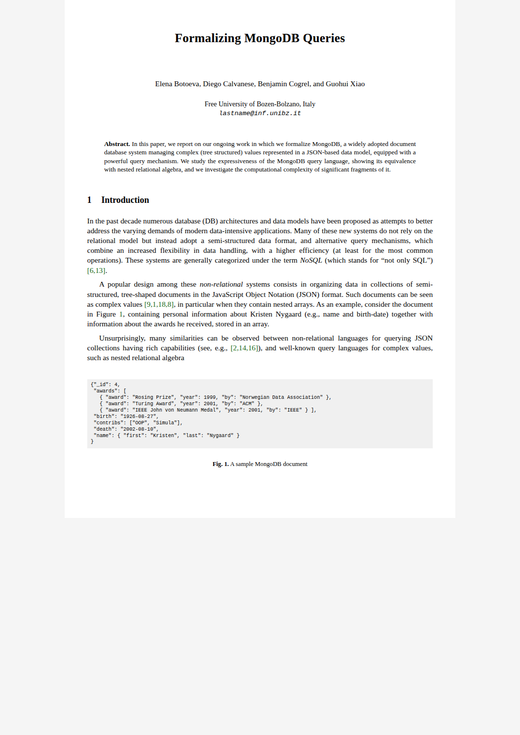Formalizing MongoDB Queries
Elena Botoeva, Diego Calvanese, Benjamin Cogrel, and Guohui Xiao
Free University of Bozen-Bolzano, Italy
lastname@inf.unibz.it
Abstract. In this paper, we report on our ongoing work in which we formalize MongoDB, a widely adopted document database system managing complex (tree structured) values represented in a JSON-based data model, equipped with a powerful query mechanism. We study the expressiveness of the MongoDB query language, showing its equivalence with nested relational algebra, and we investigate the computational complexity of significant fragments of it.
1 Introduction
In the past decade numerous database (DB) architectures and data models have been proposed as attempts to better address the varying demands of modern data-intensive applications. Many of these new systems do not rely on the relational model but instead adopt a semi-structured data format, and alternative query mechanisms, which combine an increased flexibility in data handling, with a higher efficiency (at least for the most common operations). These systems are generally categorized under the term NoSQL (which stands for “not only SQL”) [6,13].
A popular design among these non-relational systems consists in organizing data in collections of semi-structured, tree-shaped documents in the JavaScript Object Notation (JSON) format. Such documents can be seen as complex values [9,1,18,8], in particular when they contain nested arrays. As an example, consider the document in Figure 1, containing personal information about Kristen Nygaard (e.g., name and birth-date) together with information about the awards he received, stored in an array.
Unsurprisingly, many similarities can be observed between non-relational languages for querying JSON collections having rich capabilities (see, e.g., [2,14,16]), and well-known query languages for complex values, such as nested relational algebra
{"_id": 4,
 "awards": [
   { "award": "Rosing Prize", "year": 1999, "by": "Norwegian Data Association" },
   { "award": "Turing Award", "year": 2001, "by": "ACM" },
   { "award": "IEEE John von Neumann Medal", "year": 2001, "by": "IEEE" } ],
 "birth": "1926-08-27",
 "contribs": ["OOP", "Simula"],
 "death": "2002-08-10",
 "name": { "first": "Kristen", "last": "Nygaard" }
}
Fig. 1. A sample MongoDB document